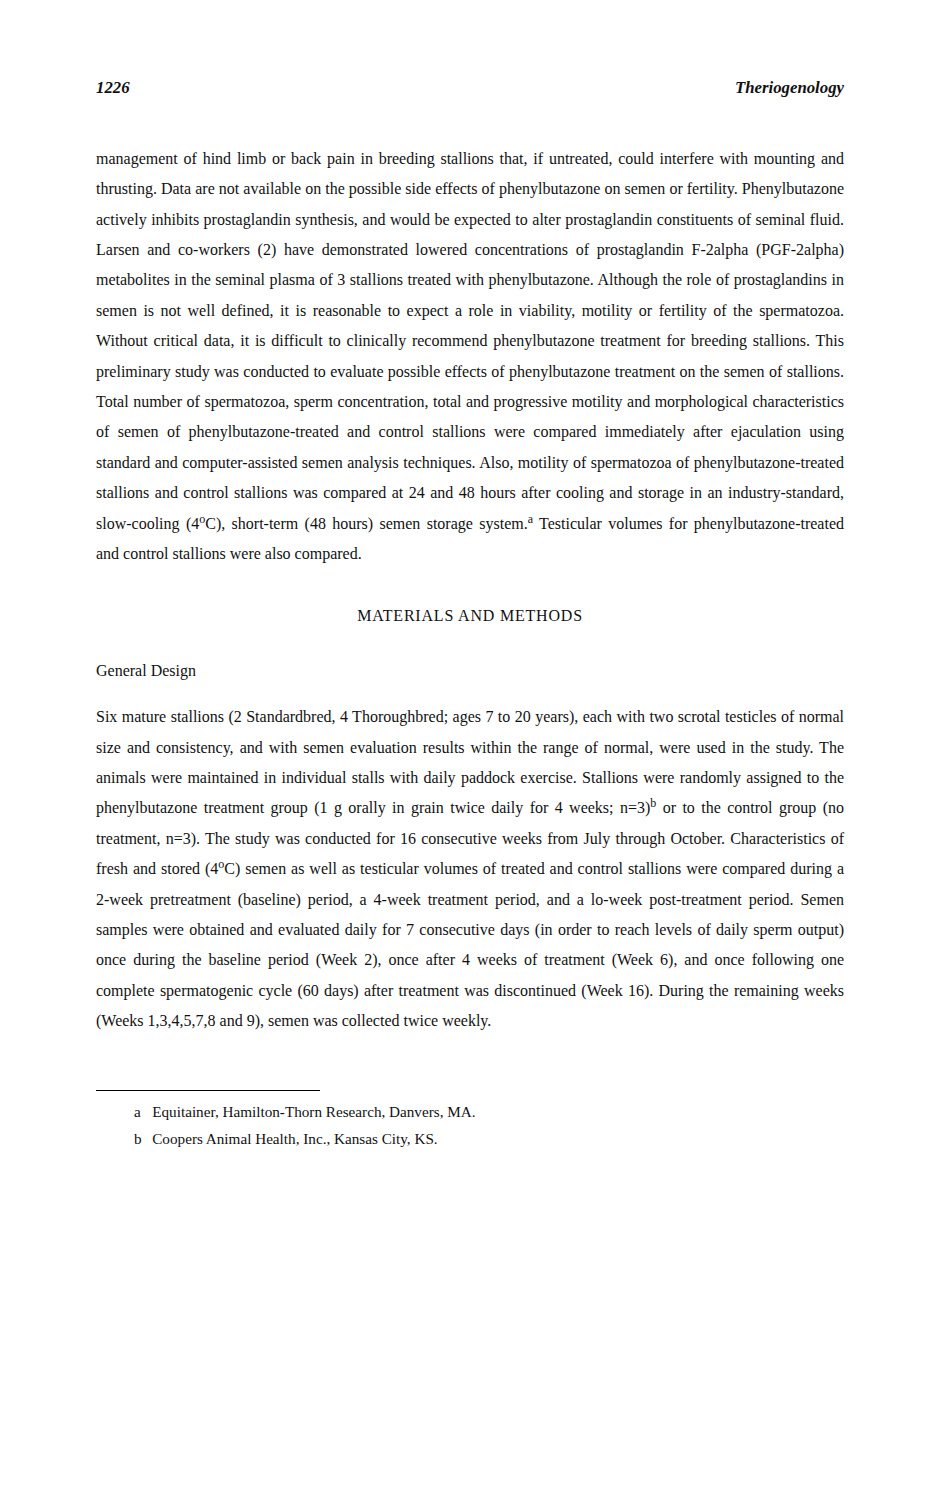1226 Theriogenology
management of hind limb or back pain in breeding stallions that, if untreated, could interfere with mounting and thrusting. Data are not available on the possible side effects of phenylbutazone on semen or fertility. Phenylbutazone actively inhibits prostaglandin synthesis, and would be expected to alter prostaglandin constituents of seminal fluid. Larsen and co-workers (2) have demonstrated lowered concentrations of prostaglandin F-2alpha (PGF-2alpha) metabolites in the seminal plasma of 3 stallions treated with phenylbutazone. Although the role of prostaglandins in semen is not well defined, it is reasonable to expect a role in viability, motility or fertility of the spermatozoa. Without critical data, it is difficult to clinically recommend phenylbutazone treatment for breeding stallions. This preliminary study was conducted to evaluate possible effects of phenylbutazone treatment on the semen of stallions. Total number of spermatozoa, sperm concentration, total and progressive motility and morphological characteristics of semen of phenylbutazone-treated and control stallions were compared immediately after ejaculation using standard and computer-assisted semen analysis techniques. Also, motility of spermatozoa of phenylbutazone-treated stallions and control stallions was compared at 24 and 48 hours after cooling and storage in an industry-standard, slow-cooling (4oC), short-term (48 hours) semen storage system.a Testicular volumes for phenylbutazone-treated and control stallions were also compared.
Materials and Methods
General Design
Six mature stallions (2 Standardbred, 4 Thoroughbred; ages 7 to 20 years), each with two scrotal testicles of normal size and consistency, and with semen evaluation results within the range of normal, were used in the study. The animals were maintained in individual stalls with daily paddock exercise. Stallions were randomly assigned to the phenylbutazone treatment group (1 g orally in grain twice daily for 4 weeks; n=3)b or to the control group (no treatment, n=3). The study was conducted for 16 consecutive weeks from July through October. Characteristics of fresh and stored (4oC) semen as well as testicular volumes of treated and control stallions were compared during a 2-week pretreatment (baseline) period, a 4-week treatment period, and a lo-week post-treatment period. Semen samples were obtained and evaluated daily for 7 consecutive days (in order to reach levels of daily sperm output) once during the baseline period (Week 2), once after 4 weeks of treatment (Week 6), and once following one complete spermatogenic cycle (60 days) after treatment was discontinued (Week 16). During the remaining weeks (Weeks 1,3,4,5,7,8 and 9), semen was collected twice weekly.
a Equitainer, Hamilton-Thorn Research, Danvers, MA.
b Coopers Animal Health, Inc., Kansas City, KS.